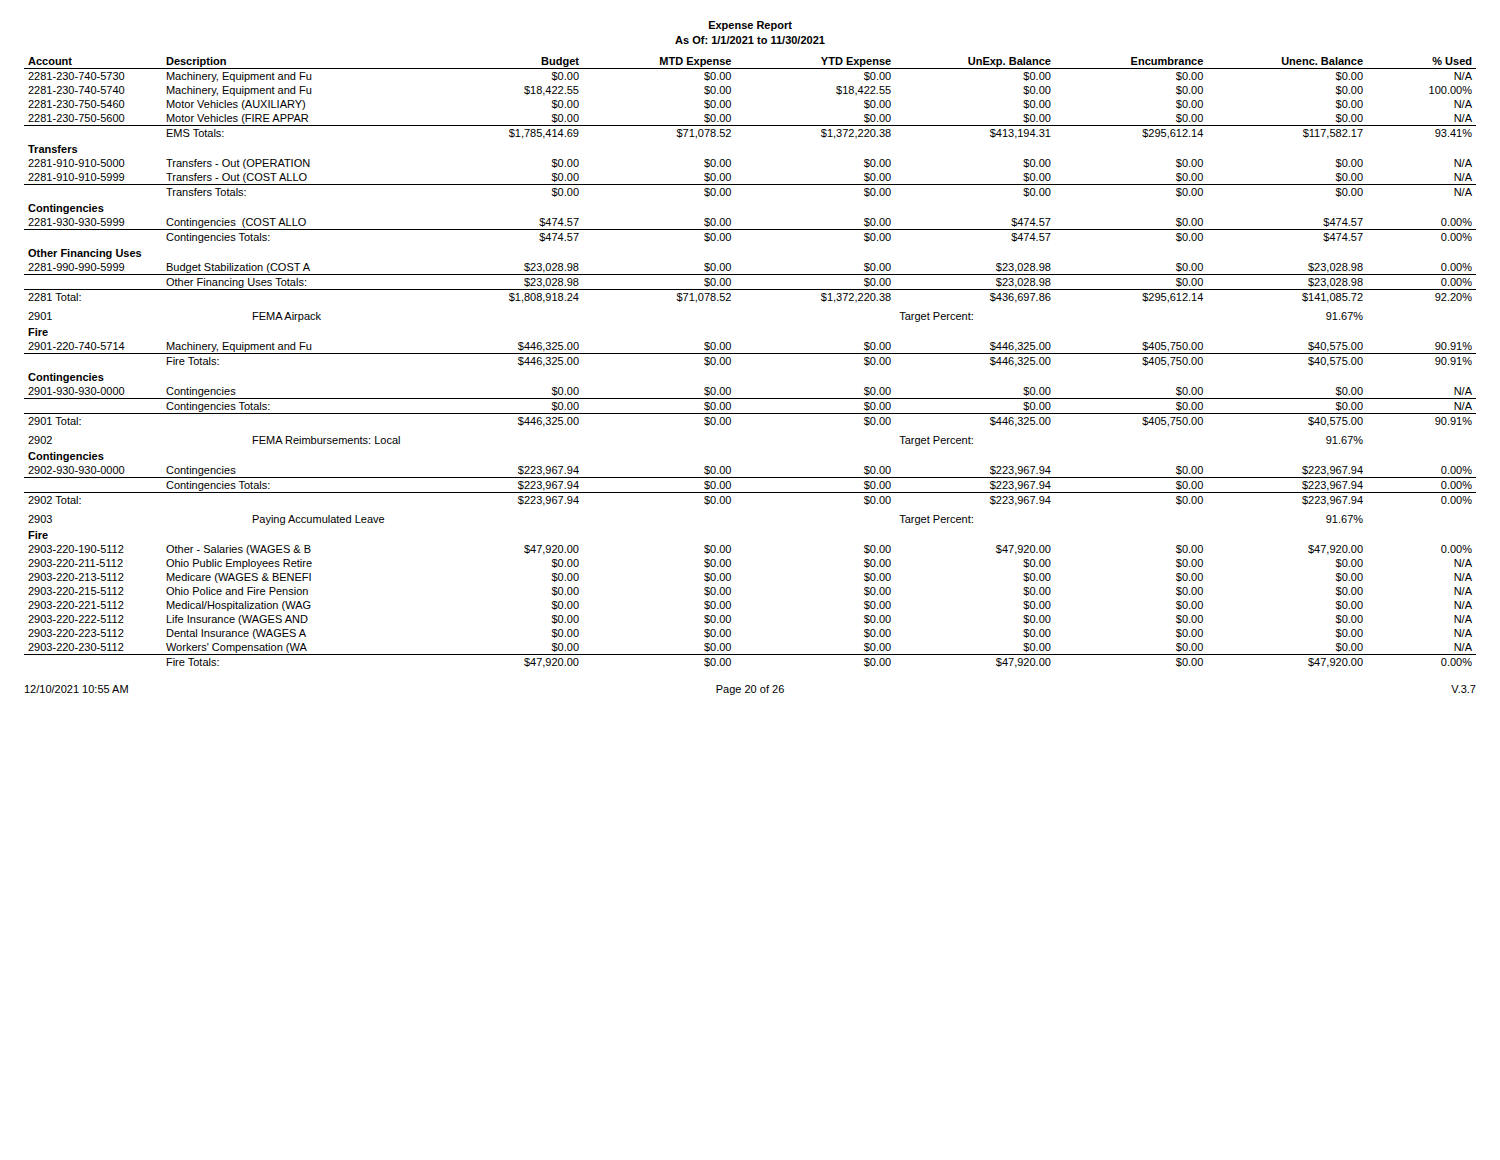Expense Report
As Of: 1/1/2021 to 11/30/2021
| Account | Description | Budget | MTD Expense | YTD Expense | UnExp. Balance | Encumbrance | Unenc. Balance | % Used |
| --- | --- | --- | --- | --- | --- | --- | --- | --- |
| 2281-230-740-5730 | Machinery, Equipment and Fu | $0.00 | $0.00 | $0.00 | $0.00 | $0.00 | $0.00 | N/A |
| 2281-230-740-5740 | Machinery, Equipment and Fu | $18,422.55 | $0.00 | $18,422.55 | $0.00 | $0.00 | $0.00 | 100.00% |
| 2281-230-750-5460 | Motor Vehicles (AUXILIARY) | $0.00 | $0.00 | $0.00 | $0.00 | $0.00 | $0.00 | N/A |
| 2281-230-750-5600 | Motor Vehicles (FIRE APPAR | $0.00 | $0.00 | $0.00 | $0.00 | $0.00 | $0.00 | N/A |
| | EMS Totals: | $1,785,414.69 | $71,078.52 | $1,372,220.38 | $413,194.31 | $295,612.14 | $117,582.17 | 93.41% |
| Transfers |
| 2281-910-910-5000 | Transfers - Out (OPERATION | $0.00 | $0.00 | $0.00 | $0.00 | $0.00 | $0.00 | N/A |
| 2281-910-910-5999 | Transfers - Out (COST ALLO | $0.00 | $0.00 | $0.00 | $0.00 | $0.00 | $0.00 | N/A |
| | Transfers Totals: | $0.00 | $0.00 | $0.00 | $0.00 | $0.00 | $0.00 | N/A |
| Contingencies |
| 2281-930-930-5999 | Contingencies (COST ALLO | $474.57 | $0.00 | $0.00 | $474.57 | $0.00 | $474.57 | 0.00% |
| | Contingencies Totals: | $474.57 | $0.00 | $0.00 | $474.57 | $0.00 | $474.57 | 0.00% |
| Other Financing Uses |
| 2281-990-990-5999 | Budget Stabilization (COST A | $23,028.98 | $0.00 | $0.00 | $23,028.98 | $0.00 | $23,028.98 | 0.00% |
| | Other Financing Uses Totals: | $23,028.98 | $0.00 | $0.00 | $23,028.98 | $0.00 | $23,028.98 | 0.00% |
| 2281 Total: | | $1,808,918.24 | $71,078.52 | $1,372,220.38 | $436,697.86 | $295,612.14 | $141,085.72 | 92.20% |
| 2901 | FEMA Airpack | Target Percent: | 91.67% | |
| Fire |
| 2901-220-740-5714 | Machinery, Equipment and Fu | $446,325.00 | $0.00 | $0.00 | $446,325.00 | $405,750.00 | $40,575.00 | 90.91% |
| | Fire Totals: | $446,325.00 | $0.00 | $0.00 | $446,325.00 | $405,750.00 | $40,575.00 | 90.91% |
| Contingencies |
| 2901-930-930-0000 | Contingencies | $0.00 | $0.00 | $0.00 | $0.00 | $0.00 | $0.00 | N/A |
| | Contingencies Totals: | $0.00 | $0.00 | $0.00 | $0.00 | $0.00 | $0.00 | N/A |
| 2901 Total: | | $446,325.00 | $0.00 | $0.00 | $446,325.00 | $405,750.00 | $40,575.00 | 90.91% |
| 2902 | FEMA Reimbursements: Local | Target Percent: | 91.67% | |
| Contingencies |
| 2902-930-930-0000 | Contingencies | $223,967.94 | $0.00 | $0.00 | $223,967.94 | $0.00 | $223,967.94 | 0.00% |
| | Contingencies Totals: | $223,967.94 | $0.00 | $0.00 | $223,967.94 | $0.00 | $223,967.94 | 0.00% |
| 2902 Total: | | $223,967.94 | $0.00 | $0.00 | $223,967.94 | $0.00 | $223,967.94 | 0.00% |
| 2903 | Paying Accumulated Leave | Target Percent: | 91.67% | |
| Fire |
| 2903-220-190-5112 | Other - Salaries (WAGES & B | $47,920.00 | $0.00 | $0.00 | $47,920.00 | $0.00 | $47,920.00 | 0.00% |
| 2903-220-211-5112 | Ohio Public Employees Retire | $0.00 | $0.00 | $0.00 | $0.00 | $0.00 | $0.00 | N/A |
| 2903-220-213-5112 | Medicare (WAGES & BENEFI | $0.00 | $0.00 | $0.00 | $0.00 | $0.00 | $0.00 | N/A |
| 2903-220-215-5112 | Ohio Police and Fire Pension | $0.00 | $0.00 | $0.00 | $0.00 | $0.00 | $0.00 | N/A |
| 2903-220-221-5112 | Medical/Hospitalization (WAG | $0.00 | $0.00 | $0.00 | $0.00 | $0.00 | $0.00 | N/A |
| 2903-220-222-5112 | Life Insurance (WAGES AND | $0.00 | $0.00 | $0.00 | $0.00 | $0.00 | $0.00 | N/A |
| 2903-220-223-5112 | Dental Insurance (WAGES A | $0.00 | $0.00 | $0.00 | $0.00 | $0.00 | $0.00 | N/A |
| 2903-220-230-5112 | Workers' Compensation (WA | $0.00 | $0.00 | $0.00 | $0.00 | $0.00 | $0.00 | N/A |
| | Fire Totals: | $47,920.00 | $0.00 | $0.00 | $47,920.00 | $0.00 | $47,920.00 | 0.00% |
12/10/2021 10:55 AM Page 20 of 26 V.3.7